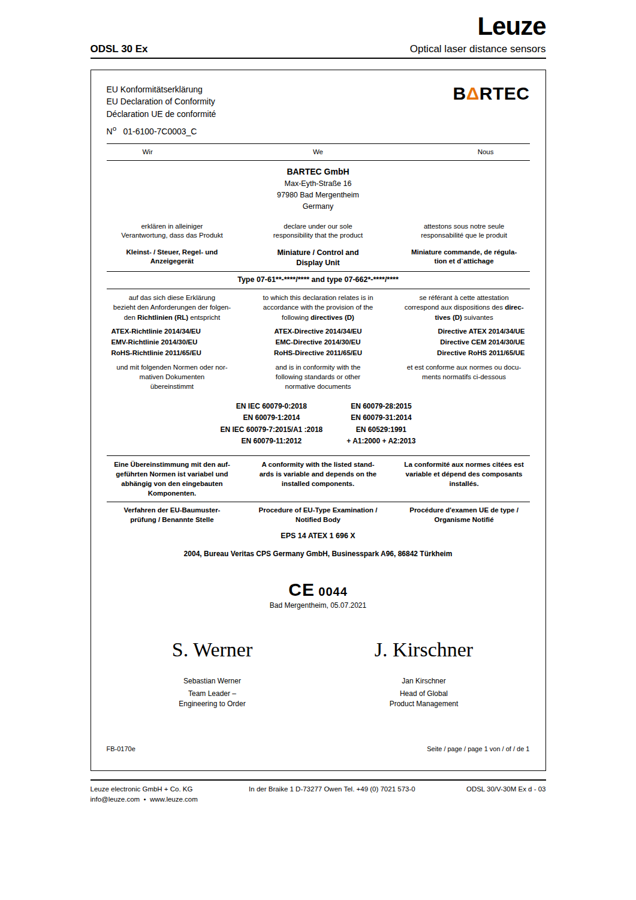Leuze
ODSL 30 Ex
Optical laser distance sensors
EU Konformitätserklärung
EU Declaration of Conformity
Déclaration UE de conformité
No01-6100-7C0003_C
BΔRTEC
| Wir | We | Nous |
BARTEC GmbH
Max-Eyth-Straße 16
97980 Bad Mergentheim
Germany
| erklären in alleiniger Verantwortung, dass das Produkt | declare under our sole responsibility that the product | attestons sous notre seule responsabilité que le produit |
| Kleinst- / Steuer, Regel- und Anzeigegerät | Miniature / Control and Display Unit | Miniature commande, de régula- tion et d`attichage |
Type 07-61**-****/**** and type 07-662*-****/****
| auf das sich diese Erklärung bezieht den Anforderungen der folgen- den Richtlinien (RL) entspricht ATEX-Richtlinie 2014/34/EU EMV-Richtlinie 2014/30/EU RoHS-Richtlinie 2011/65/EU und mit folgenden Normen oder nor- mativen Dokumenten übereinstimmt | to which this declaration relates is in accordance with the provision of the following directives (D) ATEX-Directive 2014/34/EU EMC-Directive 2014/30/EU RoHS-Directive 2011/65/EU and is in conformity with the following standards or other normative documents | se référant à cette attestation correspond aux dispositions des direc- tives (D) suivantes Directive ATEX 2014/34/UE Directive CEM 2014/30/UE Directive RoHS 2011/65/UE et est conforme aux normes ou docu- ments normatifs ci-dessous |
EN IEC 60079-0:2018
EN 60079-1:2014
EN IEC 60079-7:2015/A1 :2018
EN 60079-11:2012
EN 60079-28:2015
EN 60079-31:2014
EN 60529:1991
+ A1:2000 + A2:2013
| Eine Übereinstimmung mit den auf- geführten Normen ist variabel und abhängig von den eingebauten Komponenten. | A conformity with the listed stand- ards is variable and depends on the installed components. | La conformité aux normes citées est variable et dépend des composants installés. |
| Verfahren der EU-Baumuster- prüfung / Benannte Stelle | Procedure of EU-Type Examination / Notified Body | Procédure d'examen UE de type / Organisme Notifié |
EPS 14 ATEX 1 696 X
2004, Bureau Veritas CPS Germany GmbH, Businesspark A96, 86842 Türkheim
CE 0044
Bad Mergentheim, 05.07.2021
S. Werner
Sebastian Werner
Team Leader –
Engineering to Order
J. Kirschner
Jan Kirschner
Head of Global
Product Management
FB-0170e
Seite / page / page 1 von / of / de 1
Leuze electronic GmbH + Co. KG
info@leuze.com • www.leuze.com
In der Braike 1 D-73277 Owen Tel. +49 (0) 7021 573-0
ODSL 30/V-30M Ex d - 03